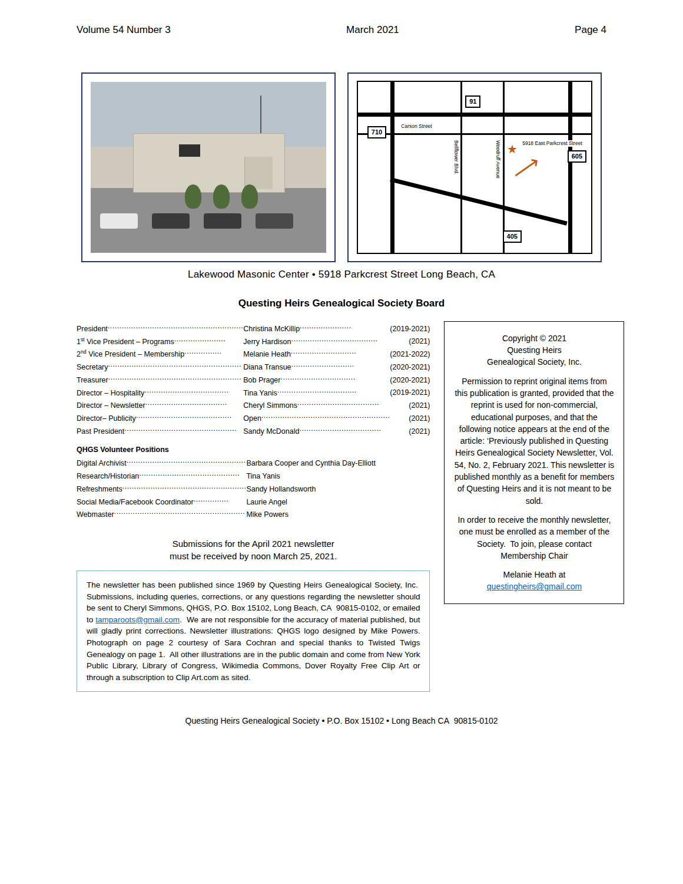Volume 54 Number 3 March 2021 Page 4
91
710
605
405
Carson Street
Bellflower Blvd.
Woodruff Avenue
5918 East Parkcrest Street
★
⟶
Lakewood Masonic Center • 5918 Parkcrest Street Long Beach, CA
Questing Heirs Genealogical Society Board
| President .......................................................... | Christina McKillip ...................... | (2019-2021) |
| 1 st Vice President – Programs ...................... | Jerry Hardison ..................................... | (2021) |
| 2 nd Vice President – Membership ................ | Melanie Heath ............................ | (2021-2022) |
| Secretary ......................................................... | Diana Transue ........................... | (2020-2021) |
| Treasurer ......................................................... | Bob Prager ................................ | (2020-2021) |
| Director – Hospitality .................................... | Tina Yanis .................................. | (2019-2021) |
| Director – Newsletter ................................... | Cheryl Simmons ................................... | (2021) |
| Director– Publicity ......................................... | Open ....................................................... | (2021) |
| Past President ................................................ | Sandy McDonald ................................... | (2021) |
QHGS Volunteer Positions
| Digital Archivist ................................................... | Barbara Cooper and Cynthia Day-Elliott |
| Research/Historian ........................................... | Tina Yanis |
| Refreshments ..................................................... | Sandy Hollandsworth |
| Social Media/Facebook Coordinator ............... | Laurie Angel |
| Webmaster ........................................................ | Mike Powers |
Submissions for the April 2021 newsletter
must be received by noon March 25, 2021.
The newsletter has been published since 1969 by Questing Heirs Genealogical Society, Inc. Submissions, including queries, corrections, or any questions regarding the newsletter should be sent to Cheryl Simmons, QHGS, P.O. Box 15102, Long Beach, CA 90815-0102, or emailed to tamparoots@gmail.com. We are not responsible for the accuracy of material published, but will gladly print corrections. Newsletter illustrations: QHGS logo designed by Mike Powers. Photograph on page 2 courtesy of Sara Cochran and special thanks to Twisted Twigs Genealogy on page 1. All other illustrations are in the public domain and come from New York Public Library, Library of Congress, Wikimedia Commons, Dover Royalty Free Clip Art or through a subscription to Clip Art.com as sited.
Copyright © 2021
Questing Heirs
Genealogical Society, Inc.
Permission to reprint original items from this publication is granted, provided that the reprint is used for non-commercial, educational purposes, and that the following notice appears at the end of the article: ‘Previously published in Questing Heirs Genealogical Society Newsletter, Vol. 54, No. 2, February 2021. This newsletter is published monthly as a benefit for members of Questing Heirs and it is not meant to be sold.
In order to receive the monthly newsletter, one must be enrolled as a member of the Society. To join, please contact Membership Chair
Melanie Heath at
questingheirs@gmail.com
Questing Heirs Genealogical Society • P.O. Box 15102 • Long Beach CA 90815-0102